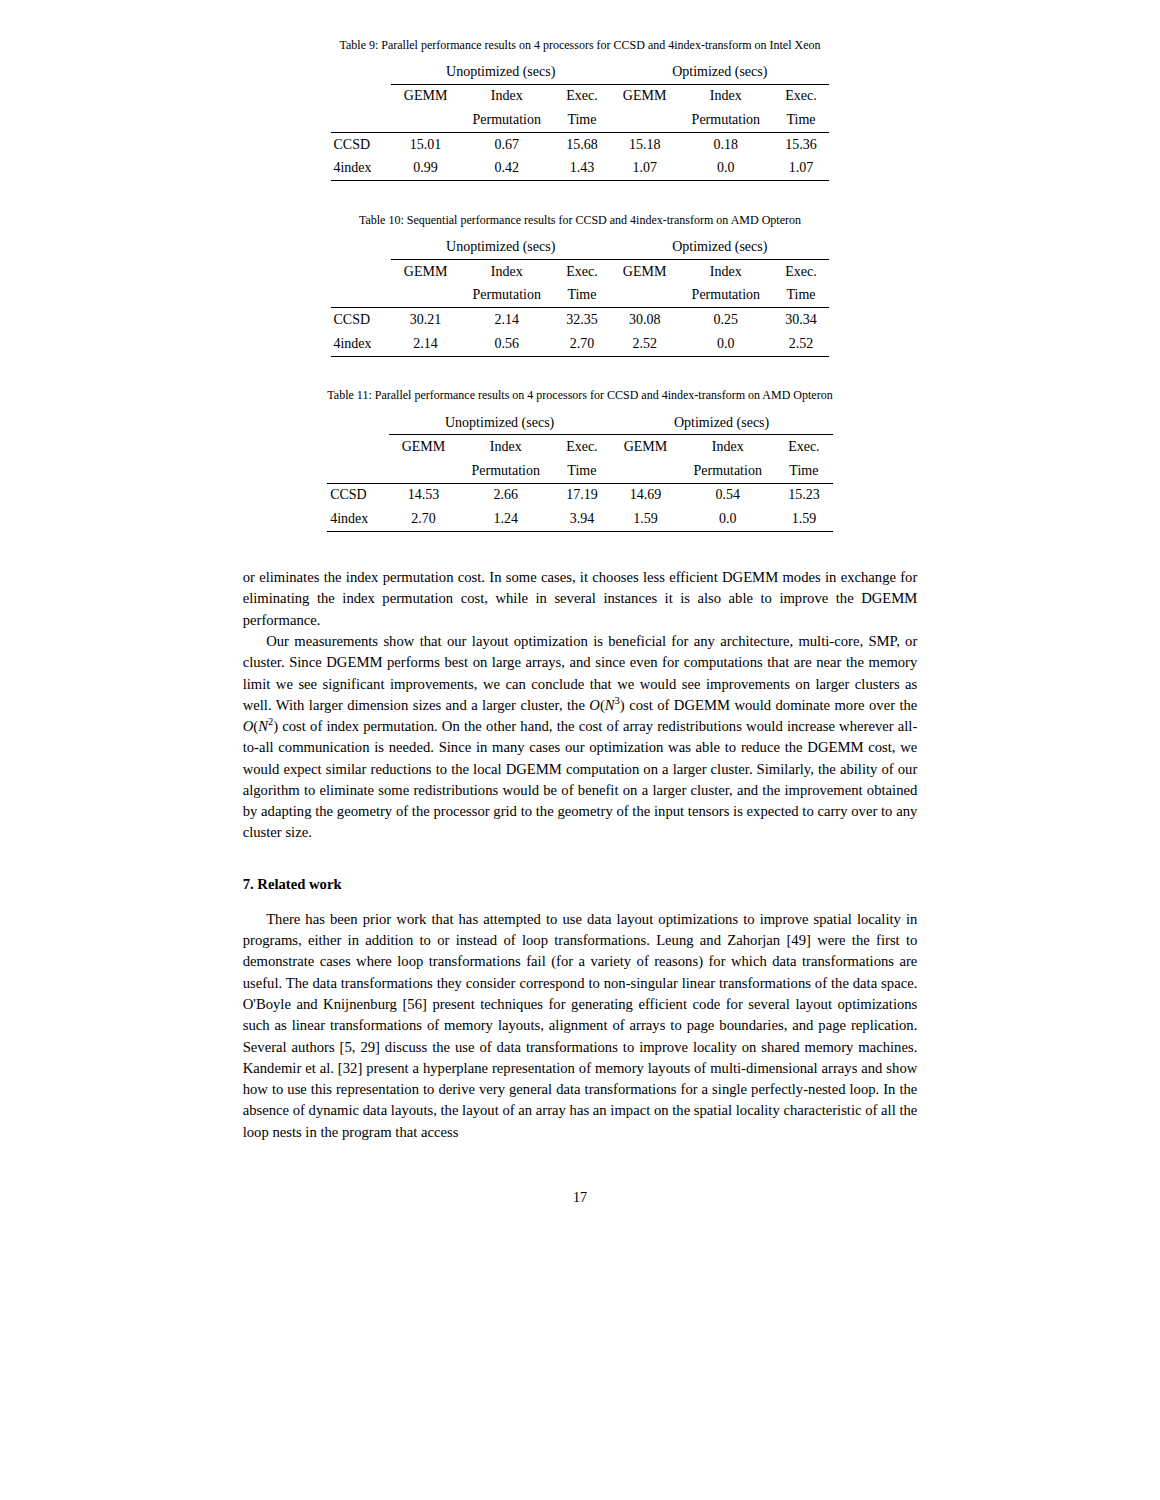Table 9: Parallel performance results on 4 processors for CCSD and 4index-transform on Intel Xeon
| | Unoptimized (secs) | Optimized (secs) |
| | GEMM | Index | Exec. | GEMM | Index | Exec. |
| | | Permutation | Time | | Permutation | Time |
| CCSD | 15.01 | 0.67 | 15.68 | 15.18 | 0.18 | 15.36 |
| 4index | 0.99 | 0.42 | 1.43 | 1.07 | 0.0 | 1.07 |
Table 10: Sequential performance results for CCSD and 4index-transform on AMD Opteron
| | Unoptimized (secs) | Optimized (secs) |
| | GEMM | Index | Exec. | GEMM | Index | Exec. |
| | | Permutation | Time | | Permutation | Time |
| CCSD | 30.21 | 2.14 | 32.35 | 30.08 | 0.25 | 30.34 |
| 4index | 2.14 | 0.56 | 2.70 | 2.52 | 0.0 | 2.52 |
Table 11: Parallel performance results on 4 processors for CCSD and 4index-transform on AMD Opteron
| | Unoptimized (secs) | Optimized (secs) |
| | GEMM | Index | Exec. | GEMM | Index | Exec. |
| | | Permutation | Time | | Permutation | Time |
| CCSD | 14.53 | 2.66 | 17.19 | 14.69 | 0.54 | 15.23 |
| 4index | 2.70 | 1.24 | 3.94 | 1.59 | 0.0 | 1.59 |
or eliminates the index permutation cost. In some cases, it chooses less efficient DGEMM modes in exchange for eliminating the index permutation cost, while in several instances it is also able to improve the DGEMM performance.
Our measurements show that our layout optimization is beneficial for any architecture, multi-core, SMP, or cluster. Since DGEMM performs best on large arrays, and since even for computations that are near the memory limit we see significant improvements, we can conclude that we would see improvements on larger clusters as well. With larger dimension sizes and a larger cluster, the O(N3) cost of DGEMM would dominate more over the O(N2) cost of index permutation. On the other hand, the cost of array redistributions would increase wherever all-to-all communication is needed. Since in many cases our optimization was able to reduce the DGEMM cost, we would expect similar reductions to the local DGEMM computation on a larger cluster. Similarly, the ability of our algorithm to eliminate some redistributions would be of benefit on a larger cluster, and the improvement obtained by adapting the geometry of the processor grid to the geometry of the input tensors is expected to carry over to any cluster size.
7. Related work
There has been prior work that has attempted to use data layout optimizations to improve spatial locality in programs, either in addition to or instead of loop transformations. Leung and Zahorjan [49] were the first to demonstrate cases where loop transformations fail (for a variety of reasons) for which data transformations are useful. The data transformations they consider correspond to non-singular linear transformations of the data space. O'Boyle and Knijnenburg [56] present techniques for generating efficient code for several layout optimizations such as linear transformations of memory layouts, alignment of arrays to page boundaries, and page replication. Several authors [5, 29] discuss the use of data transformations to improve locality on shared memory machines. Kandemir et al. [32] present a hyperplane representation of memory layouts of multi-dimensional arrays and show how to use this representation to derive very general data transformations for a single perfectly-nested loop. In the absence of dynamic data layouts, the layout of an array has an impact on the spatial locality characteristic of all the loop nests in the program that access
17